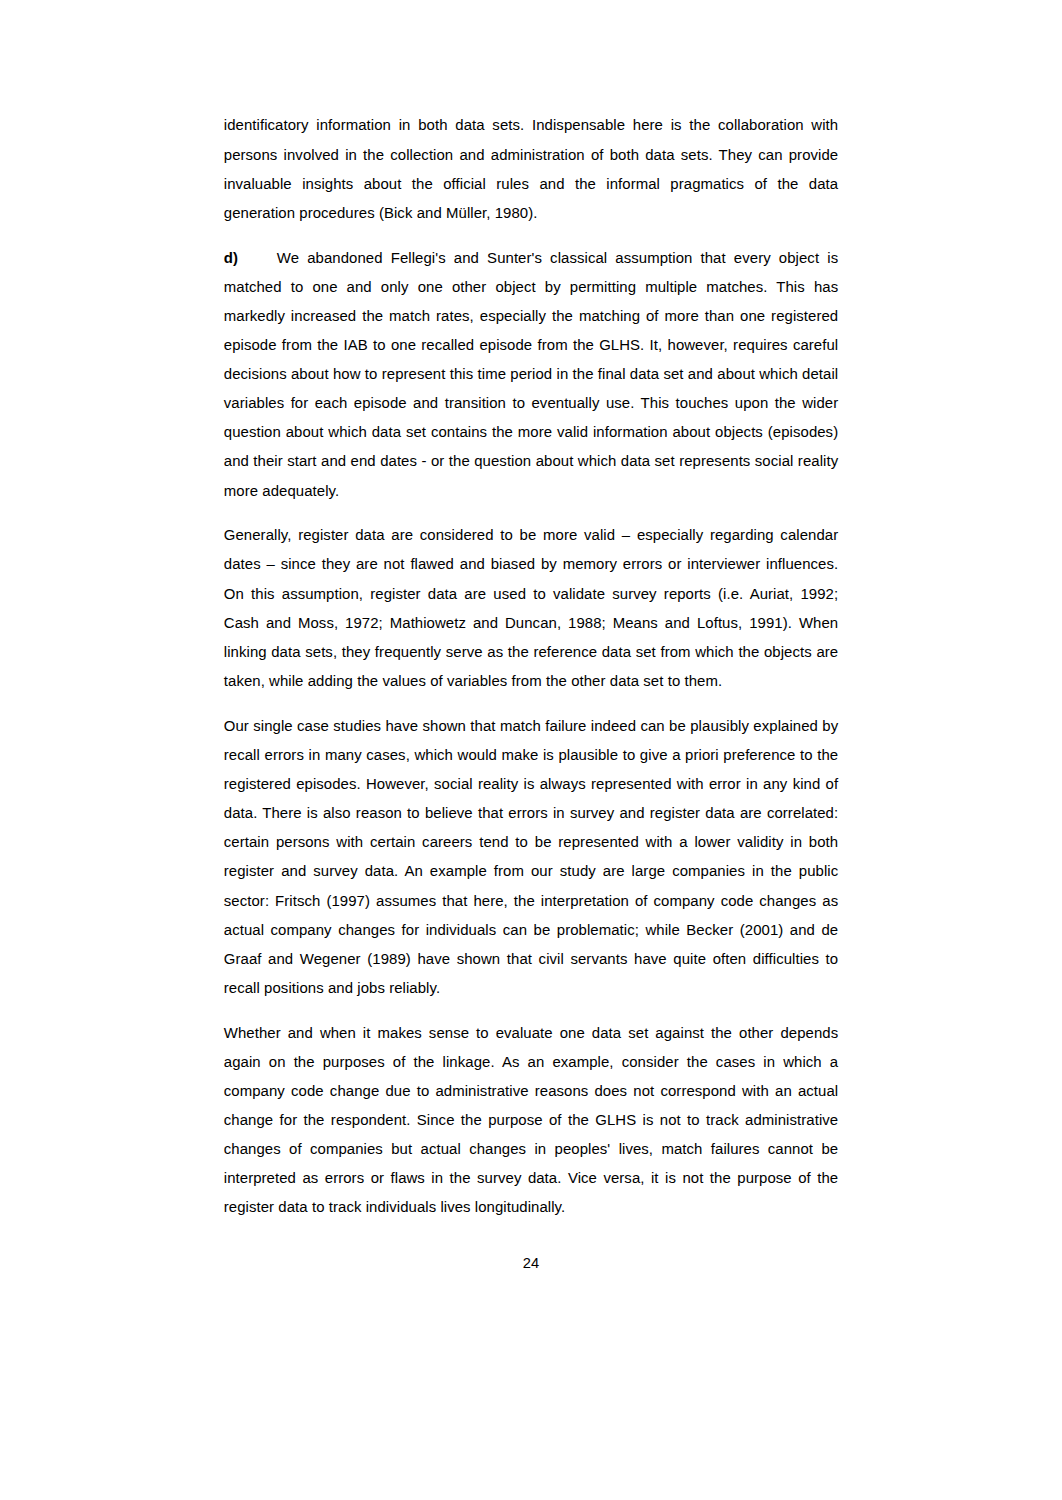identificatory information in both data sets. Indispensable here is the collaboration with persons involved in the collection and administration of both data sets. They can provide invaluable insights about the official rules and the informal pragmatics of the data generation procedures (Bick and Müller, 1980).
d) We abandoned Fellegi's and Sunter's classical assumption that every object is matched to one and only one other object by permitting multiple matches. This has markedly increased the match rates, especially the matching of more than one registered episode from the IAB to one recalled episode from the GLHS. It, however, requires careful decisions about how to represent this time period in the final data set and about which detail variables for each episode and transition to eventually use. This touches upon the wider question about which data set contains the more valid information about objects (episodes) and their start and end dates - or the question about which data set represents social reality more adequately.
Generally, register data are considered to be more valid – especially regarding calendar dates – since they are not flawed and biased by memory errors or interviewer influences. On this assumption, register data are used to validate survey reports (i.e. Auriat, 1992; Cash and Moss, 1972; Mathiowetz and Duncan, 1988; Means and Loftus, 1991). When linking data sets, they frequently serve as the reference data set from which the objects are taken, while adding the values of variables from the other data set to them.
Our single case studies have shown that match failure indeed can be plausibly explained by recall errors in many cases, which would make is plausible to give a priori preference to the registered episodes. However, social reality is always represented with error in any kind of data. There is also reason to believe that errors in survey and register data are correlated: certain persons with certain careers tend to be represented with a lower validity in both register and survey data. An example from our study are large companies in the public sector: Fritsch (1997) assumes that here, the interpretation of company code changes as actual company changes for individuals can be problematic; while Becker (2001) and de Graaf and Wegener (1989) have shown that civil servants have quite often difficulties to recall positions and jobs reliably.
Whether and when it makes sense to evaluate one data set against the other depends again on the purposes of the linkage. As an example, consider the cases in which a company code change due to administrative reasons does not correspond with an actual change for the respondent. Since the purpose of the GLHS is not to track administrative changes of companies but actual changes in peoples' lives, match failures cannot be interpreted as errors or flaws in the survey data. Vice versa, it is not the purpose of the register data to track individuals lives longitudinally.
24